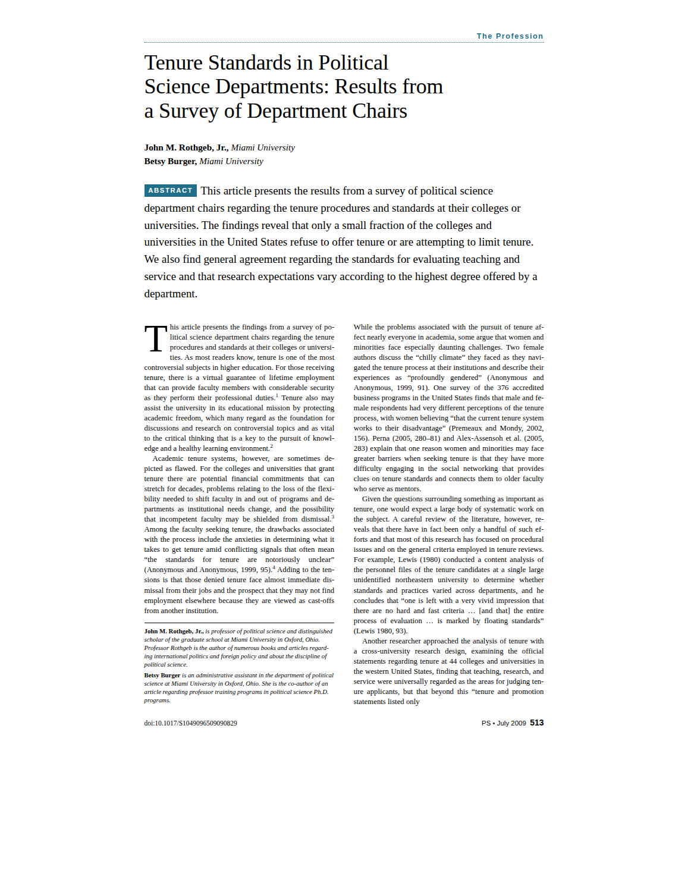The Profession
Tenure Standards in Political
Science Departments: Results from
a Survey of Department Chairs
John M. Rothgeb, Jr., Miami University
Betsy Burger, Miami University
ABSTRACT This article presents the results from a survey of political science department chairs regarding the tenure procedures and standards at their colleges or universities. The findings reveal that only a small fraction of the colleges and universities in the United States refuse to offer tenure or are attempting to limit tenure. We also find general agreement regarding the standards for evaluating teaching and service and that research expectations vary according to the highest degree offered by a department.
This article presents the findings from a survey of political science department chairs regarding the tenure procedures and standards at their colleges or universities. As most readers know, tenure is one of the most controversial subjects in higher education. For those receiving tenure, there is a virtual guarantee of lifetime employment that can provide faculty members with considerable security as they perform their professional duties.1 Tenure also may assist the university in its educational mission by protecting academic freedom, which many regard as the foundation for discussions and research on controversial topics and as vital to the critical thinking that is a key to the pursuit of knowledge and a healthy learning environment.2
Academic tenure systems, however, are sometimes depicted as flawed. For the colleges and universities that grant tenure there are potential financial commitments that can stretch for decades, problems relating to the loss of the flexibility needed to shift faculty in and out of programs and departments as institutional needs change, and the possibility that incompetent faculty may be shielded from dismissal.3 Among the faculty seeking tenure, the drawbacks associated with the process include the anxieties in determining what it takes to get tenure amid conflicting signals that often mean “the standards for tenure are notoriously unclear” (Anonymous and Anonymous, 1999, 95).4 Adding to the tensions is that those denied tenure face almost immediate dismissal from their jobs and the prospect that they may not find employment elsewhere because they are viewed as cast-offs from another institution.
John M. Rothgeb, Jr., is professor of political science and distinguished scholar of the graduate school at Miami University in Oxford, Ohio. Professor Rothgeb is the author of numerous books and articles regarding international politics and foreign policy and about the discipline of political science.
Betsy Burger is an administrative assistant in the department of political science at Miami University in Oxford, Ohio. She is the co-author of an article regarding professor training programs in political science Ph.D. programs.
While the problems associated with the pursuit of tenure affect nearly everyone in academia, some argue that women and minorities face especially daunting challenges. Two female authors discuss the “chilly climate” they faced as they navigated the tenure process at their institutions and describe their experiences as “profoundly gendered” (Anonymous and Anonymous, 1999, 91). One survey of the 376 accredited business programs in the United States finds that male and female respondents had very different perceptions of the tenure process, with women believing “that the current tenure system works to their disadvantage” (Premeaux and Mondy, 2002, 156). Perna (2005, 280–81) and Alex-Assensoh et al. (2005, 283) explain that one reason women and minorities may face greater barriers when seeking tenure is that they have more difficulty engaging in the social networking that provides clues on tenure standards and connects them to older faculty who serve as mentors.
Given the questions surrounding something as important as tenure, one would expect a large body of systematic work on the subject. A careful review of the literature, however, reveals that there have in fact been only a handful of such efforts and that most of this research has focused on procedural issues and on the general criteria employed in tenure reviews. For example, Lewis (1980) conducted a content analysis of the personnel files of the tenure candidates at a single large unidentified northeastern university to determine whether standards and practices varied across departments, and he concludes that “one is left with a very vivid impression that there are no hard and fast criteria … [and that] the entire process of evaluation … is marked by floating standards” (Lewis 1980, 93).
Another researcher approached the analysis of tenure with a cross-university research design, examining the official statements regarding tenure at 44 colleges and universities in the western United States, finding that teaching, research, and service were universally regarded as the areas for judging tenure applicants, but that beyond this “tenure and promotion statements listed only
doi:10.1017/S1049096509090829
PS • July 2009 513